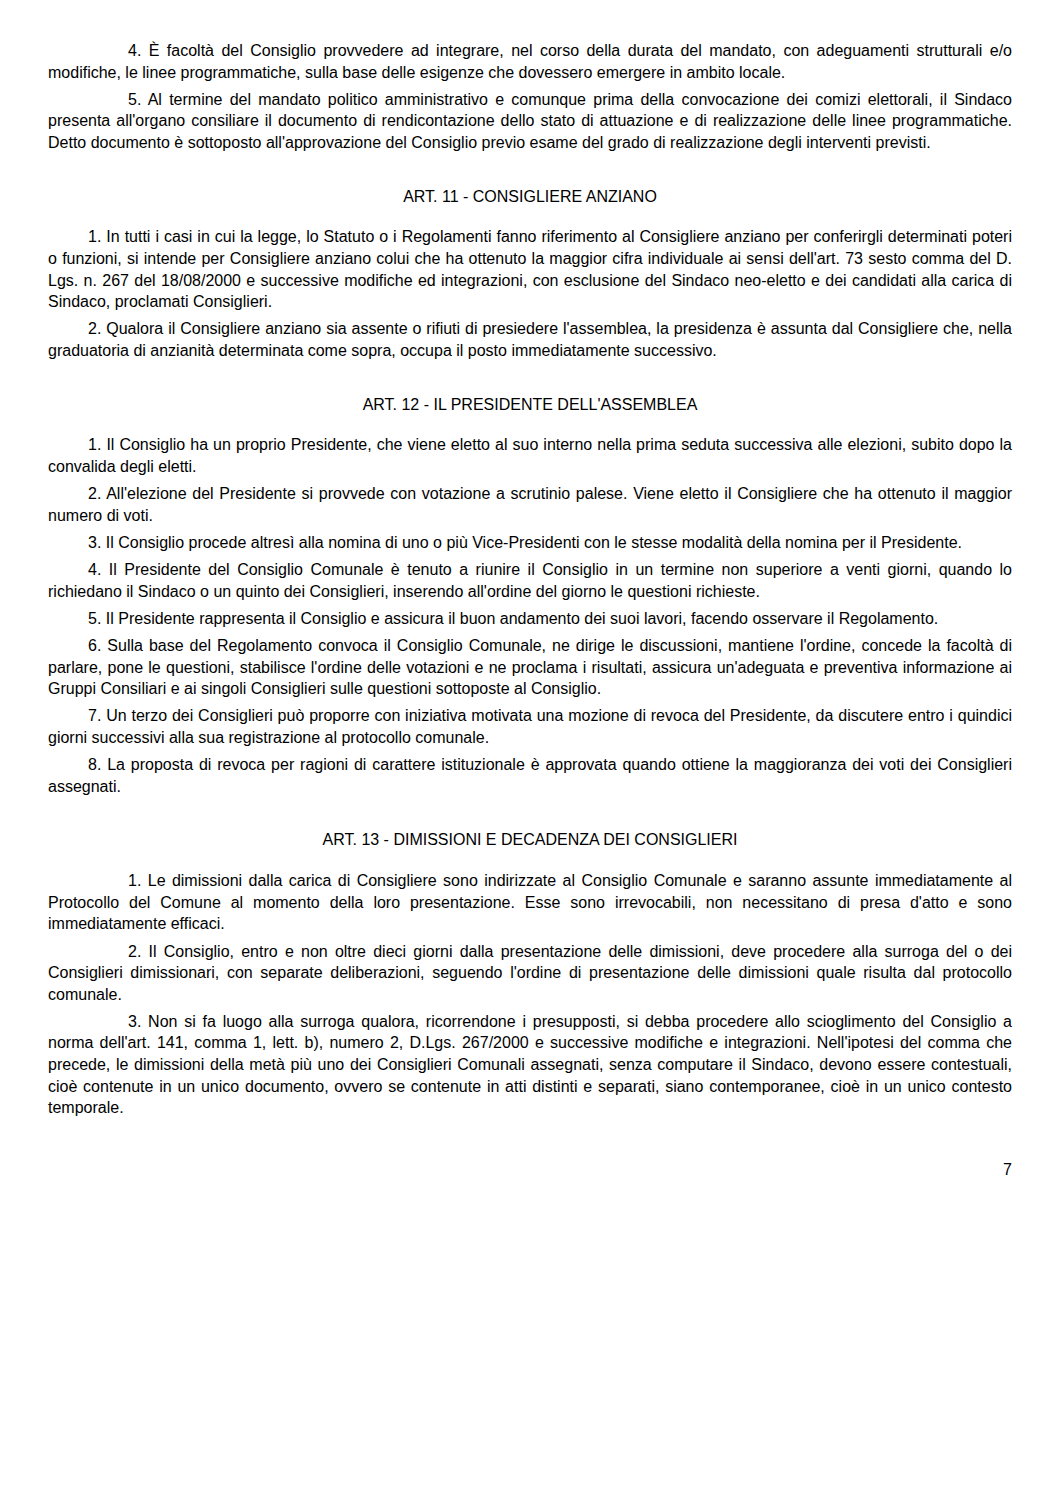4. È facoltà del Consiglio provvedere ad integrare, nel corso della durata del mandato, con adeguamenti strutturali e/o modifiche, le linee programmatiche, sulla base delle esigenze che dovessero emergere in ambito locale.
5. Al termine del mandato politico amministrativo e comunque prima della convocazione dei comizi elettorali, il Sindaco presenta all'organo consiliare il documento di rendicontazione dello stato di attuazione e di realizzazione delle linee programmatiche. Detto documento è sottoposto all'approvazione del Consiglio previo esame del grado di realizzazione degli interventi previsti.
ART. 11 - CONSIGLIERE ANZIANO
1. In tutti i casi in cui la legge, lo Statuto o i Regolamenti fanno riferimento al Consigliere anziano per conferirgli determinati poteri o funzioni, si intende per Consigliere anziano colui che ha ottenuto la maggior cifra individuale ai sensi dell'art. 73 sesto comma del D. Lgs. n. 267 del 18/08/2000 e successive modifiche ed integrazioni, con esclusione del Sindaco neo-eletto e dei candidati alla carica di Sindaco, proclamati Consiglieri.
2. Qualora il Consigliere anziano sia assente o rifiuti di presiedere l'assemblea, la presidenza è assunta dal Consigliere che, nella graduatoria di anzianità determinata come sopra, occupa il posto immediatamente successivo.
ART. 12 - IL PRESIDENTE DELL'ASSEMBLEA
1. Il Consiglio ha un proprio Presidente, che viene eletto al suo interno nella prima seduta successiva alle elezioni, subito dopo la convalida degli eletti.
2. All'elezione del Presidente si provvede con votazione a scrutinio palese. Viene eletto il Consigliere che ha ottenuto il maggior numero di voti.
3. Il Consiglio procede altresì alla nomina di uno o più Vice-Presidenti con le stesse modalità della nomina per il Presidente.
4. Il Presidente del Consiglio Comunale è tenuto a riunire il Consiglio in un termine non superiore a venti giorni, quando lo richiedano il Sindaco o un quinto dei Consiglieri, inserendo all'ordine del giorno le questioni richieste.
5. Il Presidente rappresenta il Consiglio e assicura il buon andamento dei suoi lavori, facendo osservare il Regolamento.
6. Sulla base del Regolamento convoca il Consiglio Comunale, ne dirige le discussioni, mantiene l'ordine, concede la facoltà di parlare, pone le questioni, stabilisce l'ordine delle votazioni e ne proclama i risultati, assicura un'adeguata e preventiva informazione ai Gruppi Consiliari e ai singoli Consiglieri sulle questioni sottoposte al Consiglio.
7. Un terzo dei Consiglieri può proporre con iniziativa motivata una mozione di revoca del Presidente, da discutere entro i quindici giorni successivi alla sua registrazione al protocollo comunale.
8. La proposta di revoca per ragioni di carattere istituzionale è approvata quando ottiene la maggioranza dei voti dei Consiglieri assegnati.
ART. 13 - DIMISSIONI E DECADENZA DEI CONSIGLIERI
1. Le dimissioni dalla carica di Consigliere sono indirizzate al Consiglio Comunale e saranno assunte immediatamente al Protocollo del Comune al momento della loro presentazione. Esse sono irrevocabili, non necessitano di presa d'atto e sono immediatamente efficaci.
2. Il Consiglio, entro e non oltre dieci giorni dalla presentazione delle dimissioni, deve procedere alla surroga del o dei Consiglieri dimissionari, con separate deliberazioni, seguendo l'ordine di presentazione delle dimissioni quale risulta dal protocollo comunale.
3. Non si fa luogo alla surroga qualora, ricorrendone i presupposti, si debba procedere allo scioglimento del Consiglio a norma dell'art. 141, comma 1, lett. b), numero 2, D.Lgs. 267/2000 e successive modifiche e integrazioni. Nell'ipotesi del comma che precede, le dimissioni della metà più uno dei Consiglieri Comunali assegnati, senza computare il Sindaco, devono essere contestuali, cioè contenute in un unico documento, ovvero se contenute in atti distinti e separati, siano contemporanee, cioè in un unico contesto temporale.
7